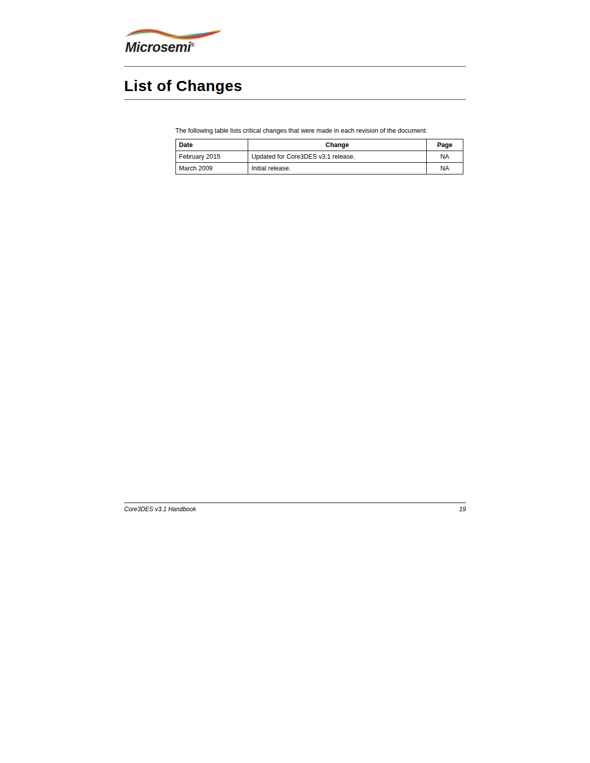Microsemi®
List of Changes
The following table lists critical changes that were made in each revision of the document.
| Date | Change | Page |
| --- | --- | --- |
| February 2015 | Updated for Core3DES v3.1 release. | NA |
| March 2009 | Initial release. | NA |
Core3DES v3.1 Handbook 19